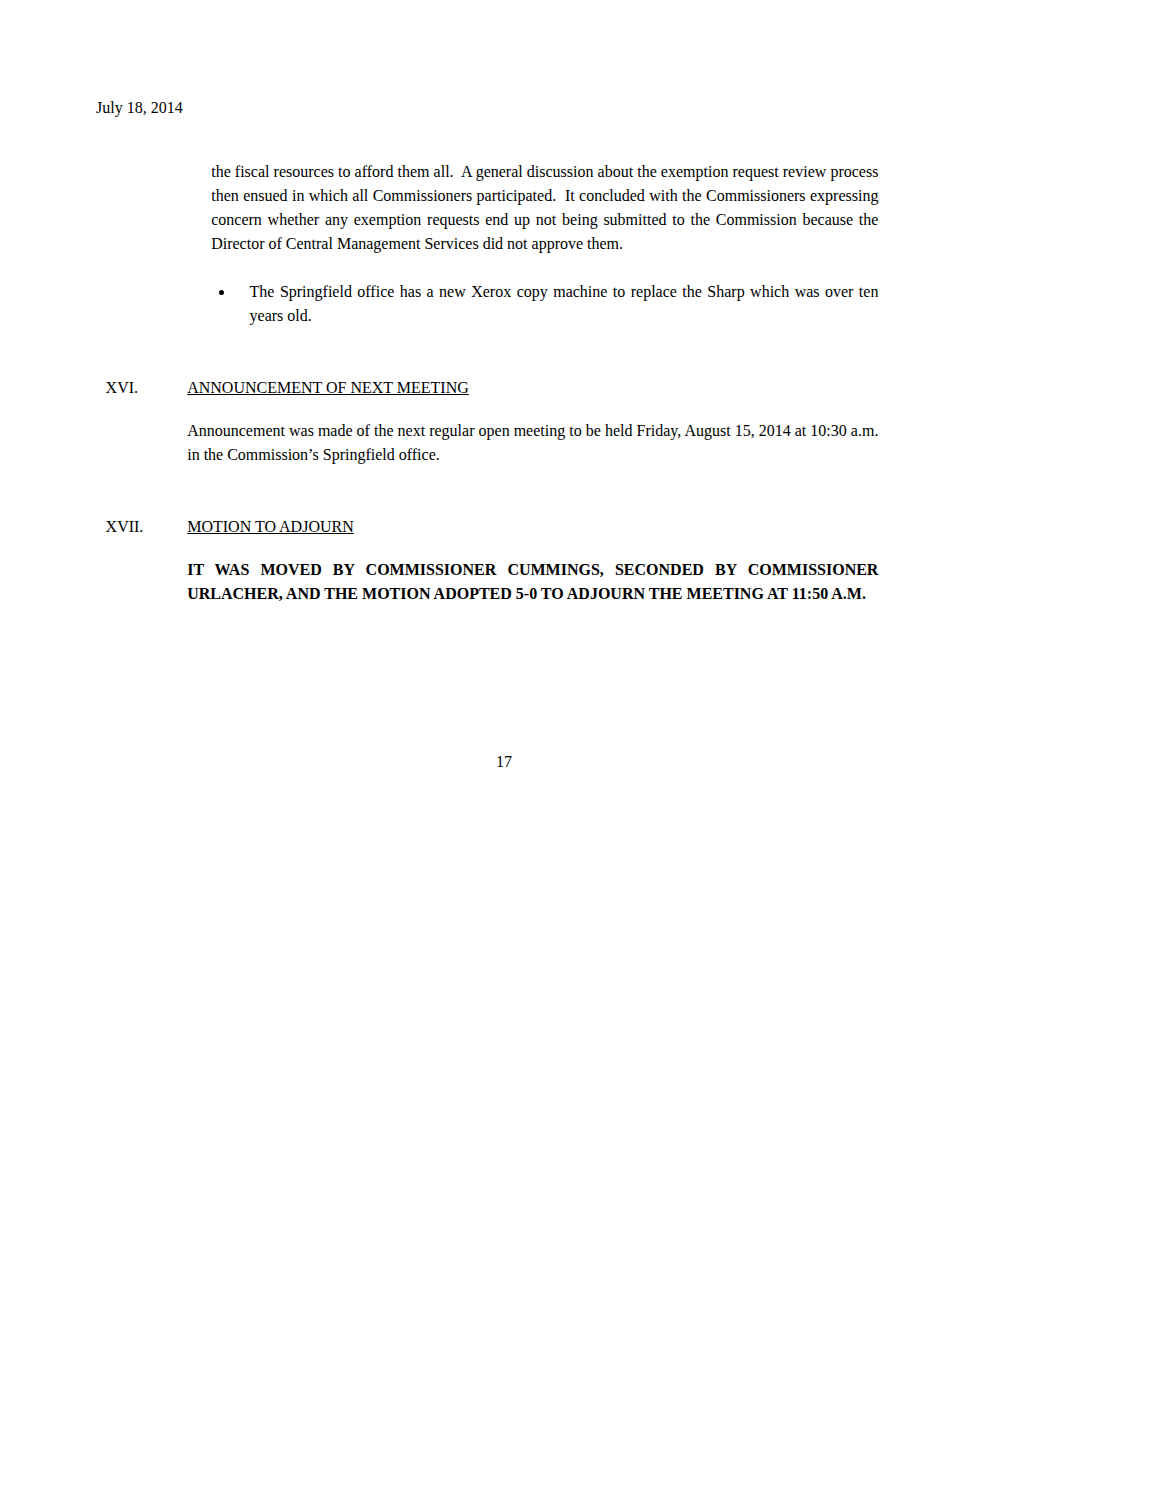July 18, 2014
the fiscal resources to afford them all. A general discussion about the exemption request review process then ensued in which all Commissioners participated. It concluded with the Commissioners expressing concern whether any exemption requests end up not being submitted to the Commission because the Director of Central Management Services did not approve them.
The Springfield office has a new Xerox copy machine to replace the Sharp which was over ten years old.
XVI. ANNOUNCEMENT OF NEXT MEETING
Announcement was made of the next regular open meeting to be held Friday, August 15, 2014 at 10:30 a.m. in the Commission’s Springfield office.
XVII. MOTION TO ADJOURN
IT WAS MOVED BY COMMISSIONER CUMMINGS, SECONDED BY COMMISSIONER URLACHER, AND THE MOTION ADOPTED 5-0 TO ADJOURN THE MEETING AT 11:50 A.M.
17